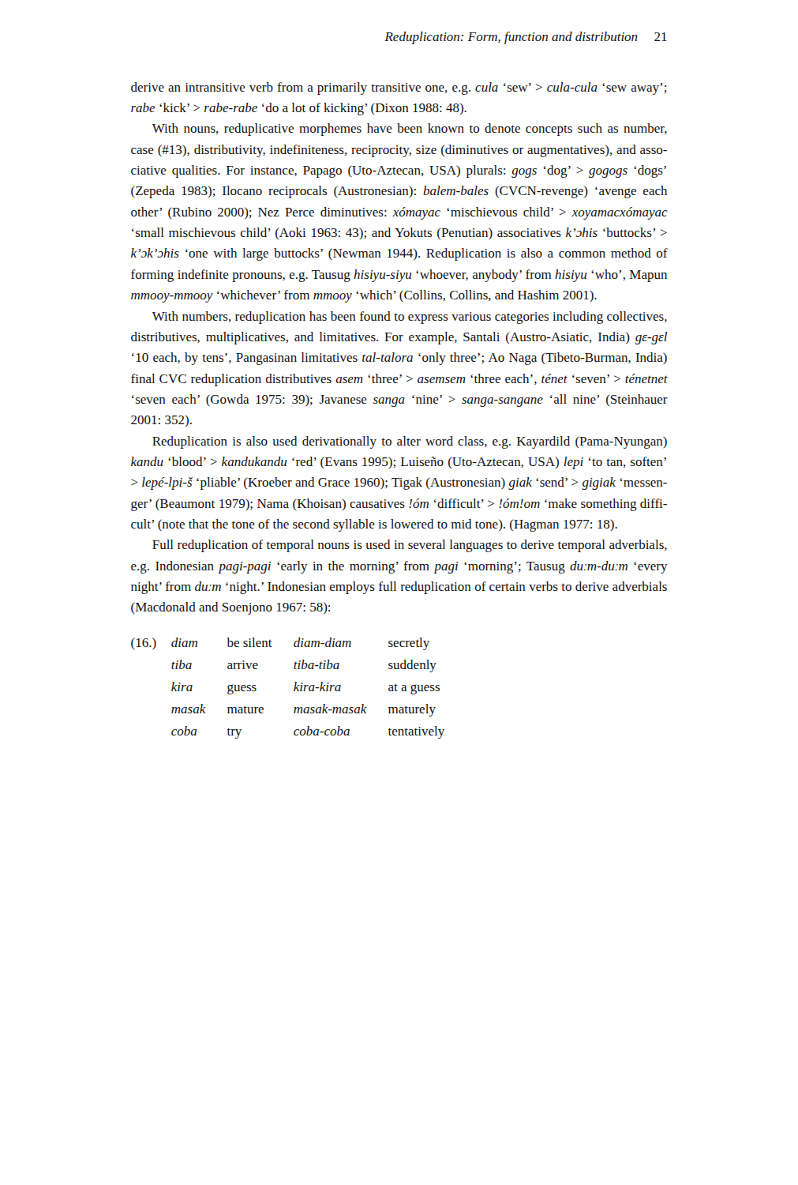Reduplication: Form, function and distribution 21
derive an intransitive verb from a primarily transitive one, e.g. cula ‘sew’ > cula-cula ‘sew away’; rabe ‘kick’ > rabe-rabe ‘do a lot of kicking’ (Dixon 1988: 48).
With nouns, reduplicative morphemes have been known to denote concepts such as number, case (#13), distributivity, indefiniteness, reciprocity, size (diminutives or augmentatives), and associative qualities. For instance, Papago (Uto-Aztecan, USA) plurals: gogs ‘dog’ > gogogs ‘dogs’ (Zepeda 1983); Ilocano reciprocals (Austronesian): balem-bales (CVCN-revenge) ‘avenge each other’ (Rubino 2000); Nez Perce diminutives: xómayac ‘mischievous child’ > xoyamacxómayac ‘small mischievous child’ (Aoki 1963: 43); and Yokuts (Penutian) associatives k’ɔhis ‘buttocks’ > k’ɔk’ɔhis ‘one with large buttocks’ (Newman 1944). Reduplication is also a common method of forming indefinite pronouns, e.g. Tausug hisiyu-siyu ‘whoever, anybody’ from hisiyu ‘who’, Mapun mmooy-mmooy ‘whichever’ from mmooy ‘which’ (Collins, Collins, and Hashim 2001).
With numbers, reduplication has been found to express various categories including collectives, distributives, multiplicatives, and limitatives. For example, Santali (Austro-Asiatic, India) gε-gεl ‘10 each, by tens’, Pangasinan limitatives tal-talora ‘only three’; Ao Naga (Tibeto-Burman, India) final CVC reduplication distributives asem ‘three’ > asemsem ‘three each’, ténet ‘seven’ > ténetnet ‘seven each’ (Gowda 1975: 39); Javanese sanga ‘nine’ > sanga-sangane ‘all nine’ (Steinhauer 2001: 352).
Reduplication is also used derivationally to alter word class, e.g. Kayardild (Pama-Nyungan) kandu ‘blood’ > kandukandu ‘red’ (Evans 1995); Luiseño (Uto-Aztecan, USA) lepi ‘to tan, soften’ > lepé-lpi-š ‘pliable’ (Kroeber and Grace 1960); Tigak (Austronesian) giak ‘send’ > gigiak ‘messenger’ (Beaumont 1979); Nama (Khoisan) causatives !óm ‘difficult’ > !óm!om ‘make something difficult’ (note that the tone of the second syllable is lowered to mid tone). (Hagman 1977: 18).
Full reduplication of temporal nouns is used in several languages to derive temporal adverbials, e.g. Indonesian pagi-pagi ‘early in the morning’ from pagi ‘morning’; Tausug duːm-duːm ‘every night’ from duːm ‘night.’ Indonesian employs full reduplication of certain verbs to derive adverbials (Macdonald and Soenjono 1967: 58):
| (16.) | diam | be silent | diam-diam | secretly |
| | tiba | arrive | tiba-tiba | suddenly |
| | kira | guess | kira-kira | at a guess |
| | masak | mature | masak-masak | maturely |
| | coba | try | coba-coba | tentatively |